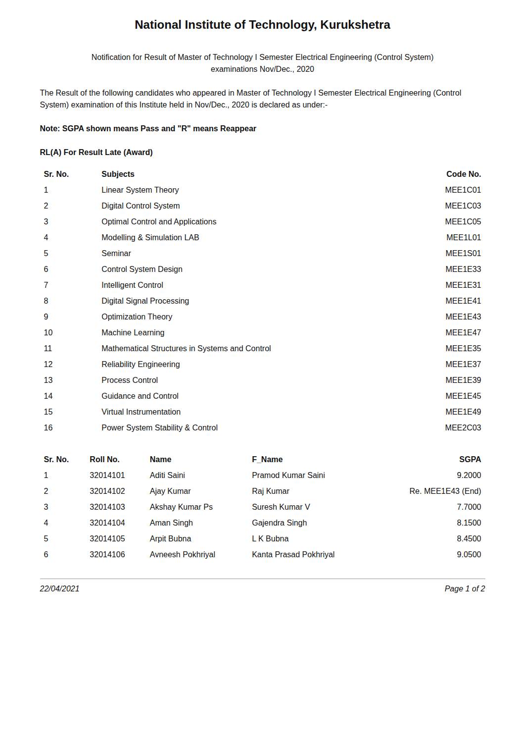National Institute of Technology, Kurukshetra
Notification for Result of Master of Technology I Semester Electrical Engineering (Control System)
examinations Nov/Dec., 2020
The Result of the following candidates who appeared in Master of Technology I Semester Electrical Engineering (Control System) examination of this Institute held in Nov/Dec., 2020 is declared as under:-
Note: SGPA shown means Pass and "R" means Reappear
RL(A) For Result Late (Award)
| Sr. No. | Subjects | Code No. |
| --- | --- | --- |
| 1 | Linear System Theory | MEE1C01 |
| 2 | Digital Control System | MEE1C03 |
| 3 | Optimal Control and Applications | MEE1C05 |
| 4 | Modelling & Simulation LAB | MEE1L01 |
| 5 | Seminar | MEE1S01 |
| 6 | Control System Design | MEE1E33 |
| 7 | Intelligent Control | MEE1E31 |
| 8 | Digital Signal Processing | MEE1E41 |
| 9 | Optimization Theory | MEE1E43 |
| 10 | Machine Learning | MEE1E47 |
| 11 | Mathematical Structures in Systems and Control | MEE1E35 |
| 12 | Reliability Engineering | MEE1E37 |
| 13 | Process Control | MEE1E39 |
| 14 | Guidance and Control | MEE1E45 |
| 15 | Virtual Instrumentation | MEE1E49 |
| 16 | Power System Stability & Control | MEE2C03 |
| Sr. No. | Roll No. | Name | F_Name | SGPA |
| --- | --- | --- | --- | --- |
| 1 | 32014101 | Aditi Saini | Pramod Kumar Saini | 9.2000 |
| 2 | 32014102 | Ajay Kumar | Raj Kumar | Re. MEE1E43 (End) |
| 3 | 32014103 | Akshay Kumar Ps | Suresh Kumar V | 7.7000 |
| 4 | 32014104 | Aman Singh | Gajendra Singh | 8.1500 |
| 5 | 32014105 | Arpit Bubna | L K Bubna | 8.4500 |
| 6 | 32014106 | Avneesh Pokhriyal | Kanta Prasad Pokhriyal | 9.0500 |
22/04/2021 Page 1 of 2